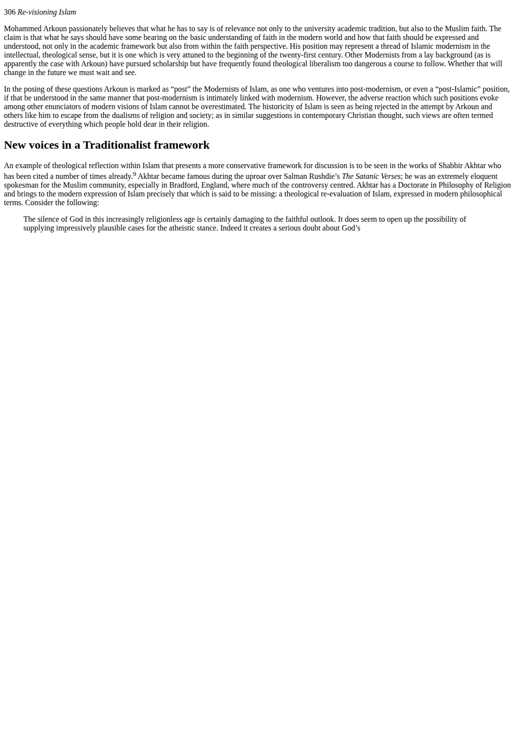306 Re-visioning Islam
Mohammed Arkoun passionately believes that what he has to say is of relevance not only to the university academic tradition, but also to the Muslim faith. The claim is that what he says should have some bearing on the basic understanding of faith in the modern world and how that faith should be expressed and understood, not only in the academic framework but also from within the faith perspective. His position may represent a thread of Islamic modernism in the intellectual, theological sense, but it is one which is very attuned to the beginning of the twenty-first century. Other Modernists from a lay background (as is apparently the case with Arkoun) have pursued scholarship but have frequently found theological liberalism too dangerous a course to follow. Whether that will change in the future we must wait and see.
In the posing of these questions Arkoun is marked as “post” the Modernists of Islam, as one who ventures into post-modernism, or even a “post-Islamic” position, if that be understood in the same manner that post-modernism is intimately linked with modernism. However, the adverse reaction which such positions evoke among other enunciators of modern visions of Islam cannot be overestimated. The historicity of Islam is seen as being rejected in the attempt by Arkoun and others like him to escape from the dualisms of religion and society; as in similar suggestions in contemporary Christian thought, such views are often termed destructive of everything which people hold dear in their religion.
New voices in a Traditionalist framework
An example of theological reflection within Islam that presents a more conservative framework for discussion is to be seen in the works of Shabbir Akhtar who has been cited a number of times already.9 Akhtar became famous during the uproar over Salman Rushdie’s The Satanic Verses; he was an extremely eloquent spokesman for the Muslim community, especially in Bradford, England, where much of the controversy centred. Akhtar has a Doctorate in Philosophy of Religion and brings to the modern expression of Islam precisely that which is said to be missing: a theological re-evaluation of Islam, expressed in modern philosophical terms. Consider the following:
The silence of God in this increasingly religionless age is certainly damaging to the faithful outlook. It does seem to open up the possibility of supplying impressively plausible cases for the atheistic stance. Indeed it creates a serious doubt about God’s